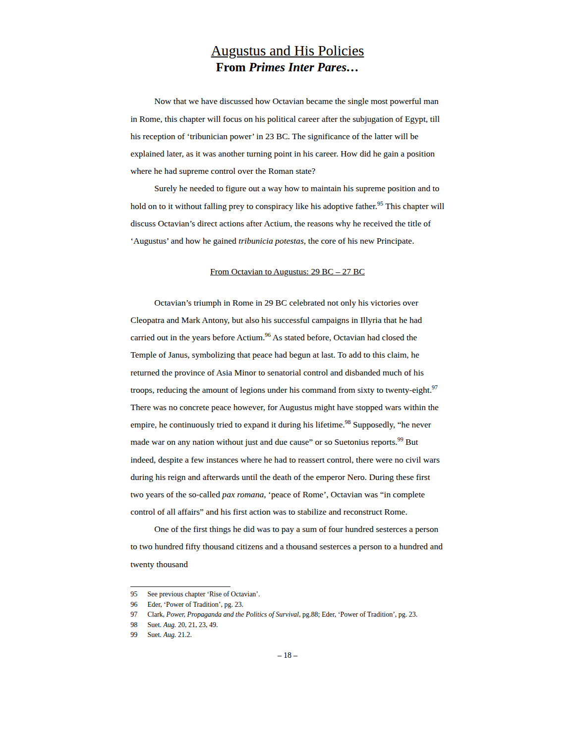Augustus and His Policies From Primes Inter Pares…
Now that we have discussed how Octavian became the single most powerful man in Rome, this chapter will focus on his political career after the subjugation of Egypt, till his reception of ‘tribunician power’ in 23 BC. The significance of the latter will be explained later, as it was another turning point in his career. How did he gain a position where he had supreme control over the Roman state?
Surely he needed to figure out a way how to maintain his supreme position and to hold on to it without falling prey to conspiracy like his adoptive father.95 This chapter will discuss Octavian’s direct actions after Actium, the reasons why he received the title of ‘Augustus’ and how he gained tribunicia potestas, the core of his new Principate.
From Octavian to Augustus: 29 BC – 27 BC
Octavian’s triumph in Rome in 29 BC celebrated not only his victories over Cleopatra and Mark Antony, but also his successful campaigns in Illyria that he had carried out in the years before Actium.96 As stated before, Octavian had closed the Temple of Janus, symbolizing that peace had begun at last. To add to this claim, he returned the province of Asia Minor to senatorial control and disbanded much of his troops, reducing the amount of legions under his command from sixty to twenty-eight.97 There was no concrete peace however, for Augustus might have stopped wars within the empire, he continuously tried to expand it during his lifetime.98 Supposedly, “he never made war on any nation without just and due cause” or so Suetonius reports.99 But indeed, despite a few instances where he had to reassert control, there were no civil wars during his reign and afterwards until the death of the emperor Nero. During these first two years of the so-called pax romana, ‘peace of Rome’, Octavian was “in complete control of all affairs” and his first action was to stabilize and reconstruct Rome.
One of the first things he did was to pay a sum of four hundred sesterces a person to two hundred fifty thousand citizens and a thousand sesterces a person to a hundred and twenty thousand
See previous chapter ‘Rise of Octavian’.
Eder, ‘Power of Tradition’, pg. 23.
Clark, Power, Propaganda and the Politics of Survival, pg.88; Eder, ‘Power of Tradition’, pg. 23.
Suet. Aug. 20, 21, 23, 49.
Suet. Aug. 21.2.
– 18 –